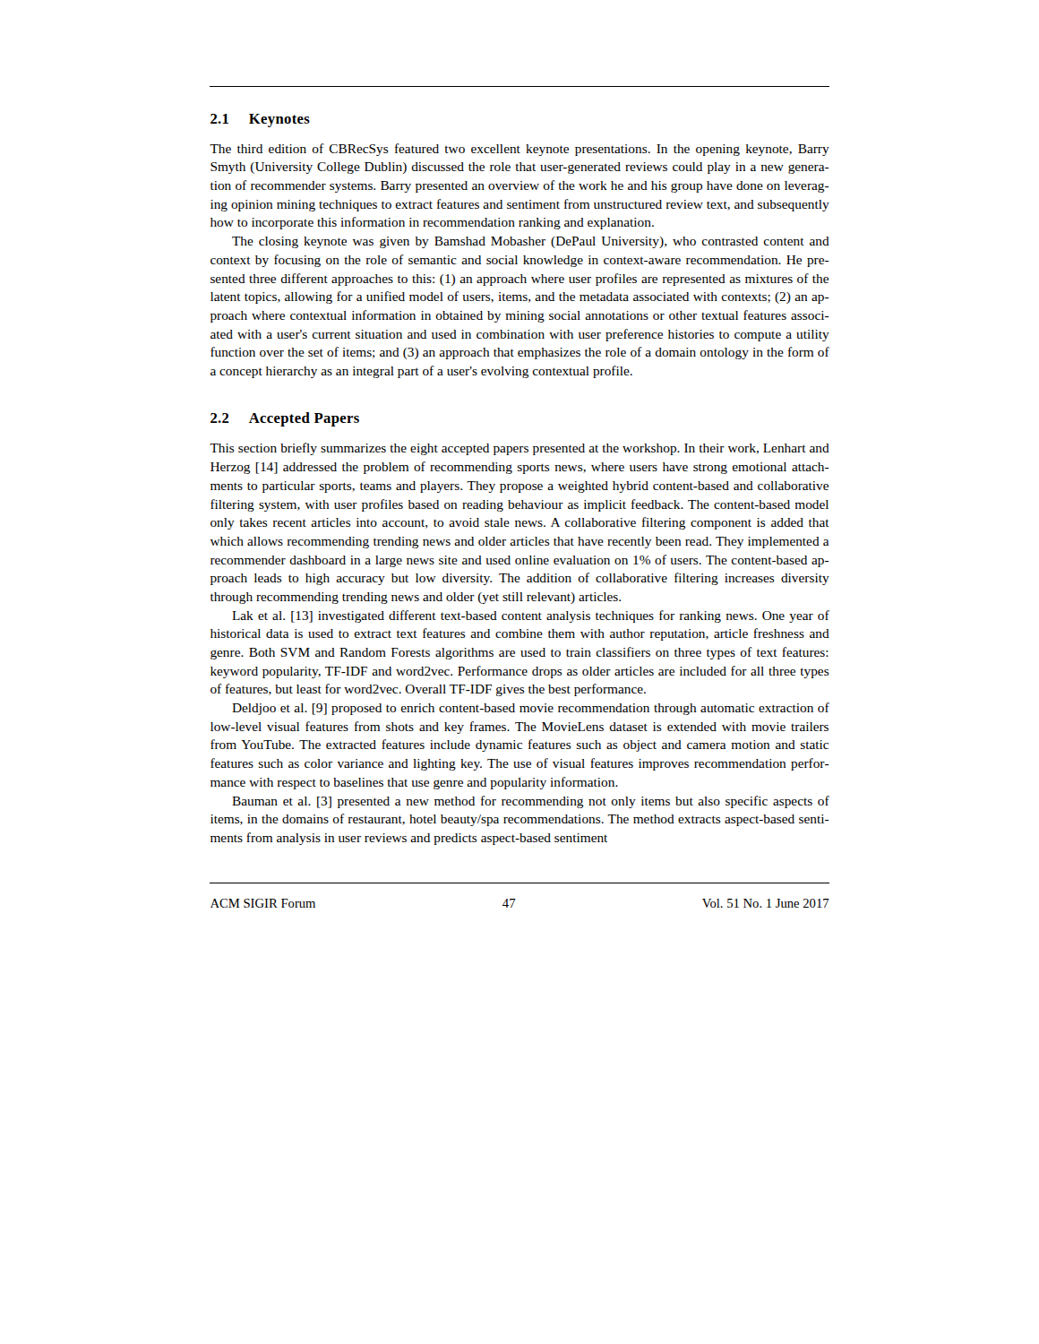2.1 Keynotes
The third edition of CBRecSys featured two excellent keynote presentations. In the opening keynote, Barry Smyth (University College Dublin) discussed the role that user-generated reviews could play in a new generation of recommender systems. Barry presented an overview of the work he and his group have done on leveraging opinion mining techniques to extract features and sentiment from unstructured review text, and subsequently how to incorporate this information in recommendation ranking and explanation.
The closing keynote was given by Bamshad Mobasher (DePaul University), who contrasted content and context by focusing on the role of semantic and social knowledge in context-aware recommendation. He presented three different approaches to this: (1) an approach where user profiles are represented as mixtures of the latent topics, allowing for a unified model of users, items, and the metadata associated with contexts; (2) an approach where contextual information in obtained by mining social annotations or other textual features associated with a user's current situation and used in combination with user preference histories to compute a utility function over the set of items; and (3) an approach that emphasizes the role of a domain ontology in the form of a concept hierarchy as an integral part of a user's evolving contextual profile.
2.2 Accepted Papers
This section briefly summarizes the eight accepted papers presented at the workshop. In their work, Lenhart and Herzog [14] addressed the problem of recommending sports news, where users have strong emotional attachments to particular sports, teams and players. They propose a weighted hybrid content-based and collaborative filtering system, with user profiles based on reading behaviour as implicit feedback. The content-based model only takes recent articles into account, to avoid stale news. A collaborative filtering component is added that which allows recommending trending news and older articles that have recently been read. They implemented a recommender dashboard in a large news site and used online evaluation on 1% of users. The content-based approach leads to high accuracy but low diversity. The addition of collaborative filtering increases diversity through recommending trending news and older (yet still relevant) articles.
Lak et al. [13] investigated different text-based content analysis techniques for ranking news. One year of historical data is used to extract text features and combine them with author reputation, article freshness and genre. Both SVM and Random Forests algorithms are used to train classifiers on three types of text features: keyword popularity, TF-IDF and word2vec. Performance drops as older articles are included for all three types of features, but least for word2vec. Overall TF-IDF gives the best performance.
Deldjoo et al. [9] proposed to enrich content-based movie recommendation through automatic extraction of low-level visual features from shots and key frames. The MovieLens dataset is extended with movie trailers from YouTube. The extracted features include dynamic features such as object and camera motion and static features such as color variance and lighting key. The use of visual features improves recommendation performance with respect to baselines that use genre and popularity information.
Bauman et al. [3] presented a new method for recommending not only items but also specific aspects of items, in the domains of restaurant, hotel beauty/spa recommendations. The method extracts aspect-based sentiments from analysis in user reviews and predicts aspect-based sentiment
ACM SIGIR Forum 47 Vol. 51 No. 1 June 2017